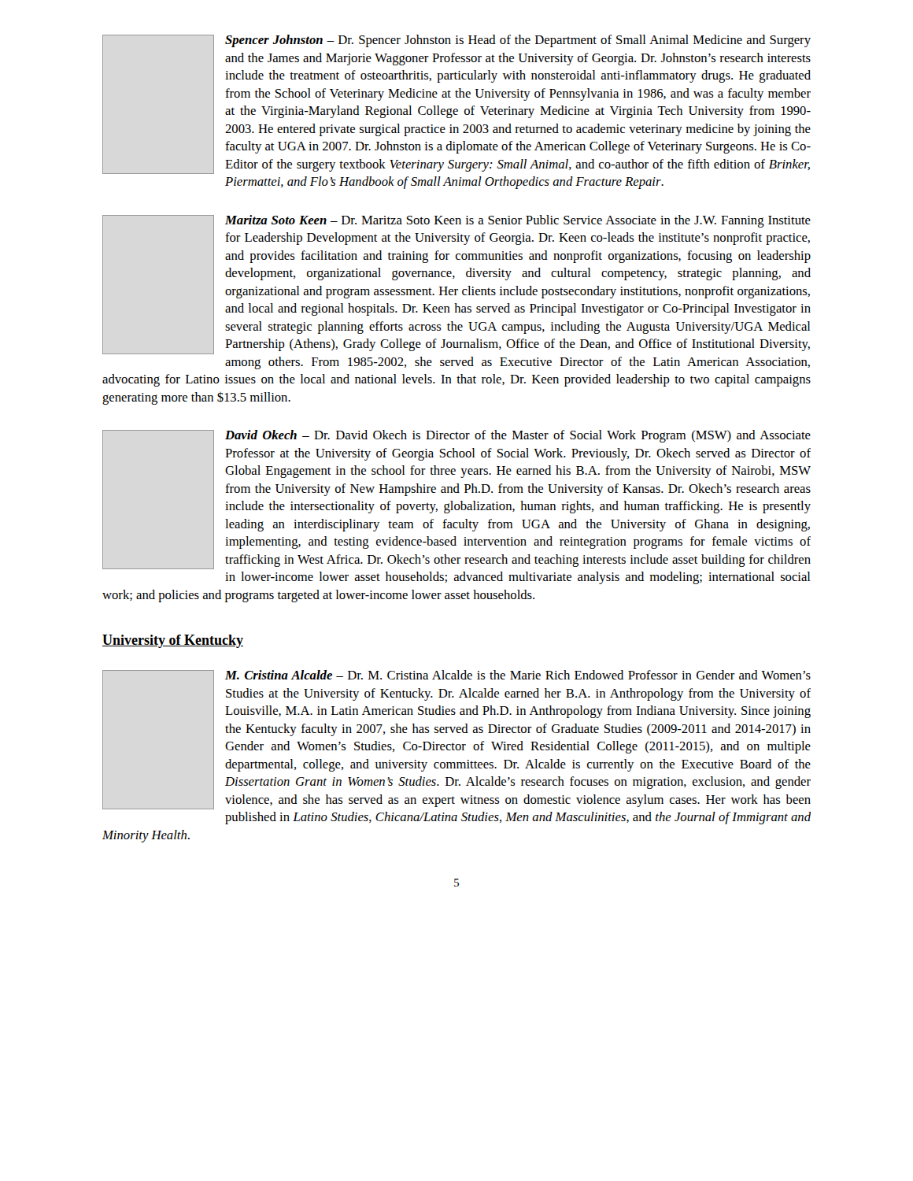Spencer Johnston – Dr. Spencer Johnston is Head of the Department of Small Animal Medicine and Surgery and the James and Marjorie Waggoner Professor at the University of Georgia. Dr. Johnston’s research interests include the treatment of osteoarthritis, particularly with nonsteroidal anti-inflammatory drugs. He graduated from the School of Veterinary Medicine at the University of Pennsylvania in 1986, and was a faculty member at the Virginia-Maryland Regional College of Veterinary Medicine at Virginia Tech University from 1990-2003. He entered private surgical practice in 2003 and returned to academic veterinary medicine by joining the faculty at UGA in 2007. Dr. Johnston is a diplomate of the American College of Veterinary Surgeons. He is Co-Editor of the surgery textbook Veterinary Surgery: Small Animal, and co-author of the fifth edition of Brinker, Piermattei, and Flo’s Handbook of Small Animal Orthopedics and Fracture Repair.
Maritza Soto Keen – Dr. Maritza Soto Keen is a Senior Public Service Associate in the J.W. Fanning Institute for Leadership Development at the University of Georgia. Dr. Keen co-leads the institute’s nonprofit practice, and provides facilitation and training for communities and nonprofit organizations, focusing on leadership development, organizational governance, diversity and cultural competency, strategic planning, and organizational and program assessment. Her clients include postsecondary institutions, nonprofit organizations, and local and regional hospitals. Dr. Keen has served as Principal Investigator or Co-Principal Investigator in several strategic planning efforts across the UGA campus, including the Augusta University/UGA Medical Partnership (Athens), Grady College of Journalism, Office of the Dean, and Office of Institutional Diversity, among others. From 1985-2002, she served as Executive Director of the Latin American Association, advocating for Latino issues on the local and national levels. In that role, Dr. Keen provided leadership to two capital campaigns generating more than $13.5 million.
David Okech – Dr. David Okech is Director of the Master of Social Work Program (MSW) and Associate Professor at the University of Georgia School of Social Work. Previously, Dr. Okech served as Director of Global Engagement in the school for three years. He earned his B.A. from the University of Nairobi, MSW from the University of New Hampshire and Ph.D. from the University of Kansas. Dr. Okech’s research areas include the intersectionality of poverty, globalization, human rights, and human trafficking. He is presently leading an interdisciplinary team of faculty from UGA and the University of Ghana in designing, implementing, and testing evidence-based intervention and reintegration programs for female victims of trafficking in West Africa. Dr. Okech’s other research and teaching interests include asset building for children in lower-income lower asset households; advanced multivariate analysis and modeling; international social work; and policies and programs targeted at lower-income lower asset households.
University of Kentucky
M. Cristina Alcalde – Dr. M. Cristina Alcalde is the Marie Rich Endowed Professor in Gender and Women’s Studies at the University of Kentucky. Dr. Alcalde earned her B.A. in Anthropology from the University of Louisville, M.A. in Latin American Studies and Ph.D. in Anthropology from Indiana University. Since joining the Kentucky faculty in 2007, she has served as Director of Graduate Studies (2009-2011 and 2014-2017) in Gender and Women’s Studies, Co-Director of Wired Residential College (2011-2015), and on multiple departmental, college, and university committees. Dr. Alcalde is currently on the Executive Board of the Dissertation Grant in Women’s Studies. Dr. Alcalde’s research focuses on migration, exclusion, and gender violence, and she has served as an expert witness on domestic violence asylum cases. Her work has been published in Latino Studies, Chicana/Latina Studies, Men and Masculinities, and the Journal of Immigrant and Minority Health.
5